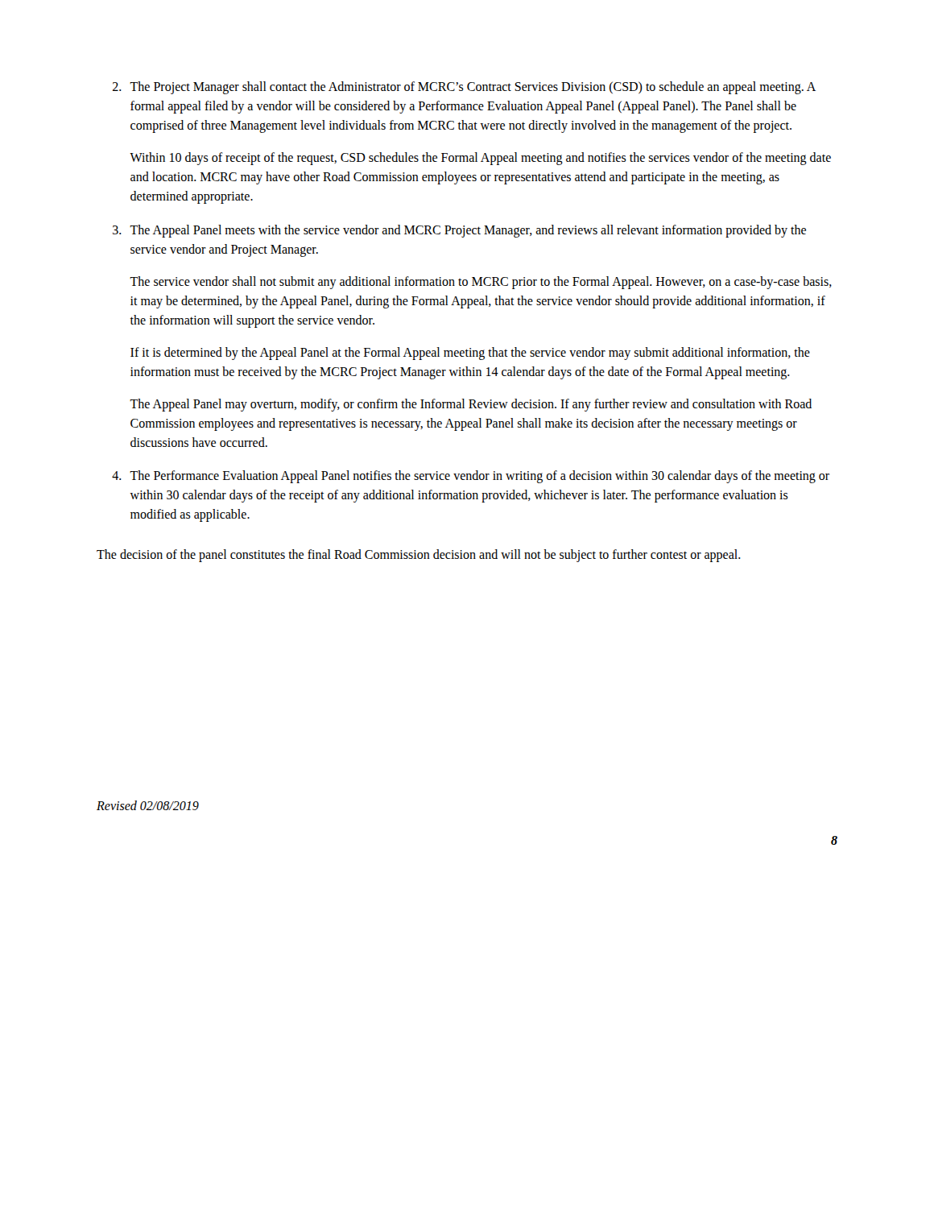The Project Manager shall contact the Administrator of MCRC’s Contract Services Division (CSD) to schedule an appeal meeting. A formal appeal filed by a vendor will be considered by a Performance Evaluation Appeal Panel (Appeal Panel). The Panel shall be comprised of three Management level individuals from MCRC that were not directly involved in the management of the project.
Within 10 days of receipt of the request, CSD schedules the Formal Appeal meeting and notifies the services vendor of the meeting date and location. MCRC may have other Road Commission employees or representatives attend and participate in the meeting, as determined appropriate.
The Appeal Panel meets with the service vendor and MCRC Project Manager, and reviews all relevant information provided by the service vendor and Project Manager.
The service vendor shall not submit any additional information to MCRC prior to the Formal Appeal. However, on a case-by-case basis, it may be determined, by the Appeal Panel, during the Formal Appeal, that the service vendor should provide additional information, if the information will support the service vendor.
If it is determined by the Appeal Panel at the Formal Appeal meeting that the service vendor may submit additional information, the information must be received by the MCRC Project Manager within 14 calendar days of the date of the Formal Appeal meeting.
The Appeal Panel may overturn, modify, or confirm the Informal Review decision. If any further review and consultation with Road Commission employees and representatives is necessary, the Appeal Panel shall make its decision after the necessary meetings or discussions have occurred.
The Performance Evaluation Appeal Panel notifies the service vendor in writing of a decision within 30 calendar days of the meeting or within 30 calendar days of the receipt of any additional information provided, whichever is later. The performance evaluation is modified as applicable.
The decision of the panel constitutes the final Road Commission decision and will not be subject to further contest or appeal.
Revised 02/08/2019
8